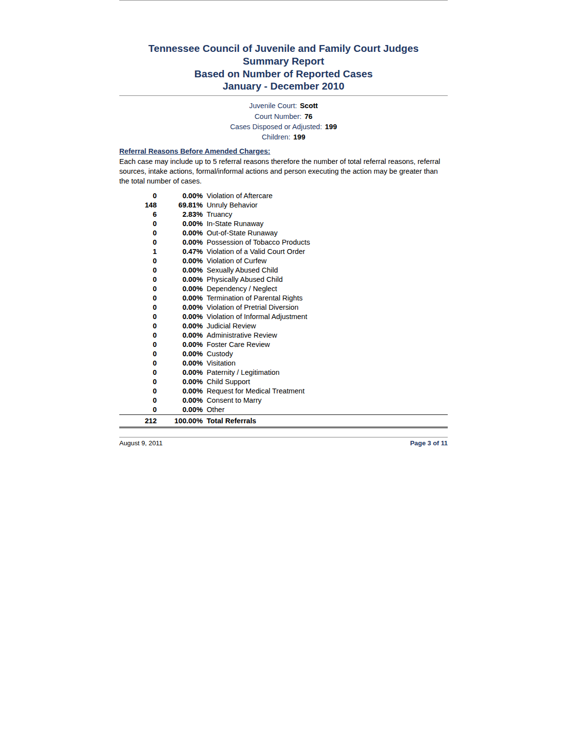Tennessee Council of Juvenile and Family Court Judges
Summary Report
Based on Number of Reported Cases
January - December 2010
Juvenile Court: Scott
Court Number: 76
Cases Disposed or Adjusted: 199
Children: 199
Referral Reasons Before Amended Charges:
Each case may include up to 5 referral reasons therefore the number of total referral reasons, referral sources, intake actions, formal/informal actions and person executing the action may be greater than the total number of cases.
| 0 | 0.00% | Violation of Aftercare |
| 148 | 69.81% | Unruly Behavior |
| 6 | 2.83% | Truancy |
| 0 | 0.00% | In-State Runaway |
| 0 | 0.00% | Out-of-State Runaway |
| 0 | 0.00% | Possession of Tobacco Products |
| 1 | 0.47% | Violation of a Valid Court Order |
| 0 | 0.00% | Violation of Curfew |
| 0 | 0.00% | Sexually Abused Child |
| 0 | 0.00% | Physically Abused Child |
| 0 | 0.00% | Dependency / Neglect |
| 0 | 0.00% | Termination of Parental Rights |
| 0 | 0.00% | Violation of Pretrial Diversion |
| 0 | 0.00% | Violation of Informal Adjustment |
| 0 | 0.00% | Judicial Review |
| 0 | 0.00% | Administrative Review |
| 0 | 0.00% | Foster Care Review |
| 0 | 0.00% | Custody |
| 0 | 0.00% | Visitation |
| 0 | 0.00% | Paternity / Legitimation |
| 0 | 0.00% | Child Support |
| 0 | 0.00% | Request for Medical Treatment |
| 0 | 0.00% | Consent to Marry |
| 0 | 0.00% | Other |
| 212 | 100.00% | Total Referrals |
August 9, 2011
Page 3 of 11